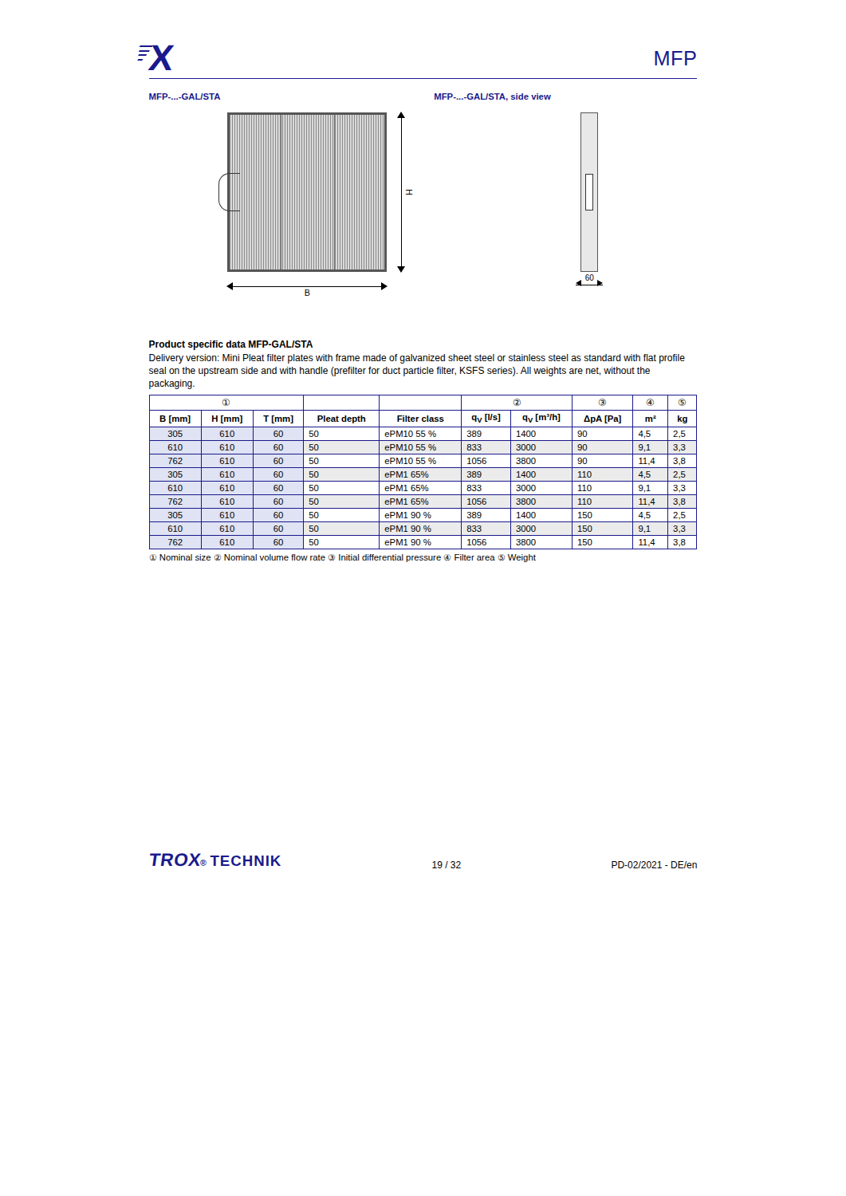X
MFP
MFP-...-GAL/STA
MFP-...-GAL/STA, side view
H
B
60
Product specific data MFP-GAL/STA
Delivery version: Mini Pleat filter plates with frame made of galvanized sheet steel or stainless steel as standard with flat profile seal on the upstream side and with handle (prefilter for duct particle filter, KSFS series). All weights are net, without the packaging.
| ① | | | ② | ③ | ④ | ⑤ |
| --- | --- | --- | --- | --- | --- | --- |
| B [mm] | H [mm] | T [mm] | Pleat depth | Filter class | q V [l/s] | q V [m³/h] | ΔpA [Pa] | m² | kg |
| 305 | 610 | 60 | 50 | ePM10 55 % | 389 | 1400 | 90 | 4,5 | 2,5 |
| 610 | 610 | 60 | 50 | ePM10 55 % | 833 | 3000 | 90 | 9,1 | 3,3 |
| 762 | 610 | 60 | 50 | ePM10 55 % | 1056 | 3800 | 90 | 11,4 | 3,8 |
| 305 | 610 | 60 | 50 | ePM1 65% | 389 | 1400 | 110 | 4,5 | 2,5 |
| 610 | 610 | 60 | 50 | ePM1 65% | 833 | 3000 | 110 | 9,1 | 3,3 |
| 762 | 610 | 60 | 50 | ePM1 65% | 1056 | 3800 | 110 | 11,4 | 3,8 |
| 305 | 610 | 60 | 50 | ePM1 90 % | 389 | 1400 | 150 | 4,5 | 2,5 |
| 610 | 610 | 60 | 50 | ePM1 90 % | 833 | 3000 | 150 | 9,1 | 3,3 |
| 762 | 610 | 60 | 50 | ePM1 90 % | 1056 | 3800 | 150 | 11,4 | 3,8 |
① Nominal size ② Nominal volume flow rate ③ Initial differential pressure ④ Filter area ⑤ Weight
TROX®TECHNIK
19 / 32
PD-02/2021 - DE/en